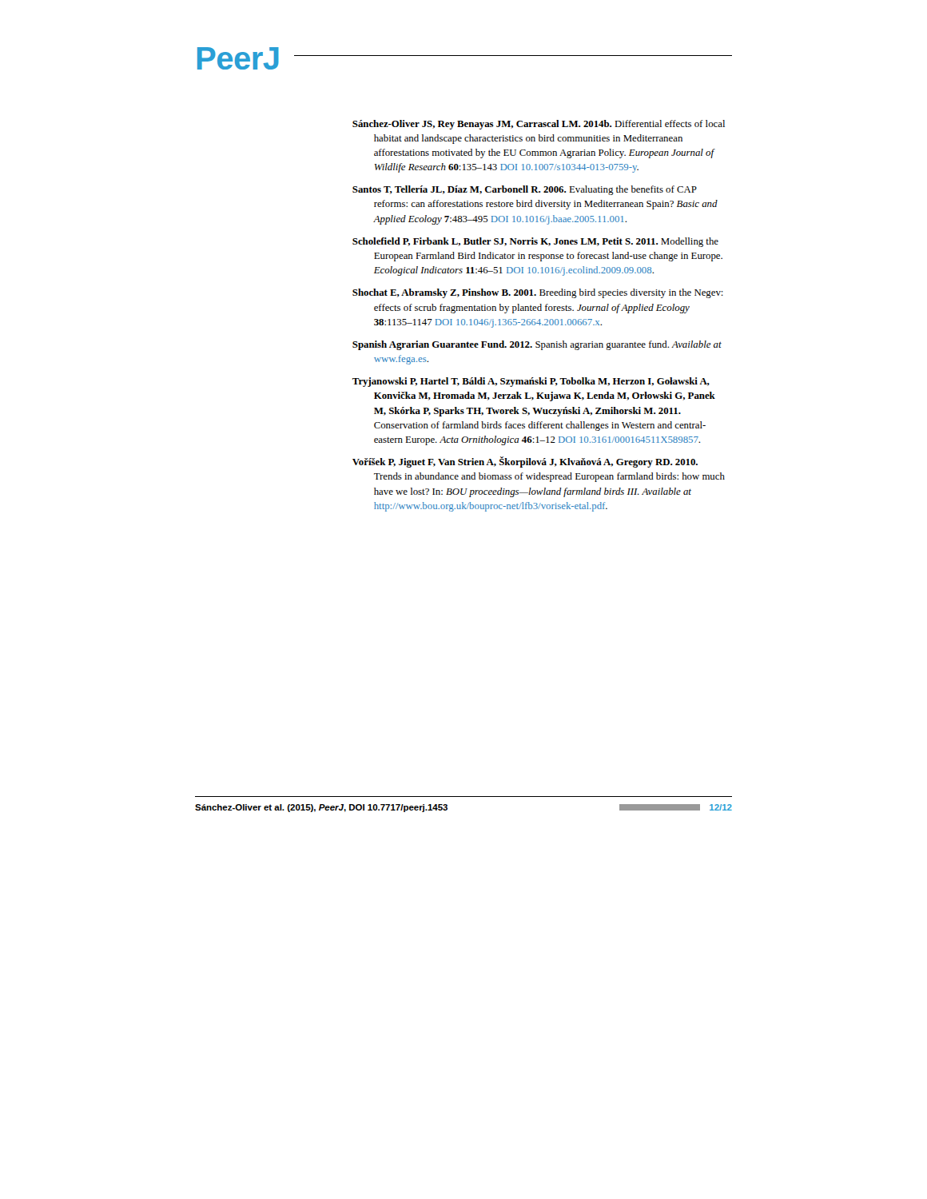PeerJ
Sánchez-Oliver JS, Rey Benayas JM, Carrascal LM. 2014b. Differential effects of local habitat and landscape characteristics on bird communities in Mediterranean afforestations motivated by the EU Common Agrarian Policy. European Journal of Wildlife Research 60:135–143 DOI 10.1007/s10344-013-0759-y.
Santos T, Tellería JL, Díaz M, Carbonell R. 2006. Evaluating the benefits of CAP reforms: can afforestations restore bird diversity in Mediterranean Spain? Basic and Applied Ecology 7:483–495 DOI 10.1016/j.baae.2005.11.001.
Scholefield P, Firbank L, Butler SJ, Norris K, Jones LM, Petit S. 2011. Modelling the European Farmland Bird Indicator in response to forecast land-use change in Europe. Ecological Indicators 11:46–51 DOI 10.1016/j.ecolind.2009.09.008.
Shochat E, Abramsky Z, Pinshow B. 2001. Breeding bird species diversity in the Negev: effects of scrub fragmentation by planted forests. Journal of Applied Ecology 38:1135–1147 DOI 10.1046/j.1365-2664.2001.00667.x.
Spanish Agrarian Guarantee Fund. 2012. Spanish agrarian guarantee fund. Available at www.fega.es.
Tryjanowski P, Hartel T, Báldi A, Szymański P, Tobolka M, Herzon I, Goławski A, Konvička M, Hromada M, Jerzak L, Kujawa K, Lenda M, Orłowski G, Panek M, Skórka P, Sparks TH, Tworek S, Wuczyński A, Zmihorski M. 2011. Conservation of farmland birds faces different challenges in Western and central-eastern Europe. Acta Ornithologica 46:1–12 DOI 10.3161/000164511X589857.
Voříšek P, Jiguet F, Van Strien A, Škorpilová J, Klvaňová A, Gregory RD. 2010. Trends in abundance and biomass of widespread European farmland birds: how much have we lost? In: BOU proceedings—lowland farmland birds III. Available at http://www.bou.org.uk/bouproc-net/lfb3/vorisek-etal.pdf.
Sánchez-Oliver et al. (2015), PeerJ, DOI 10.7717/peerj.1453
12/12